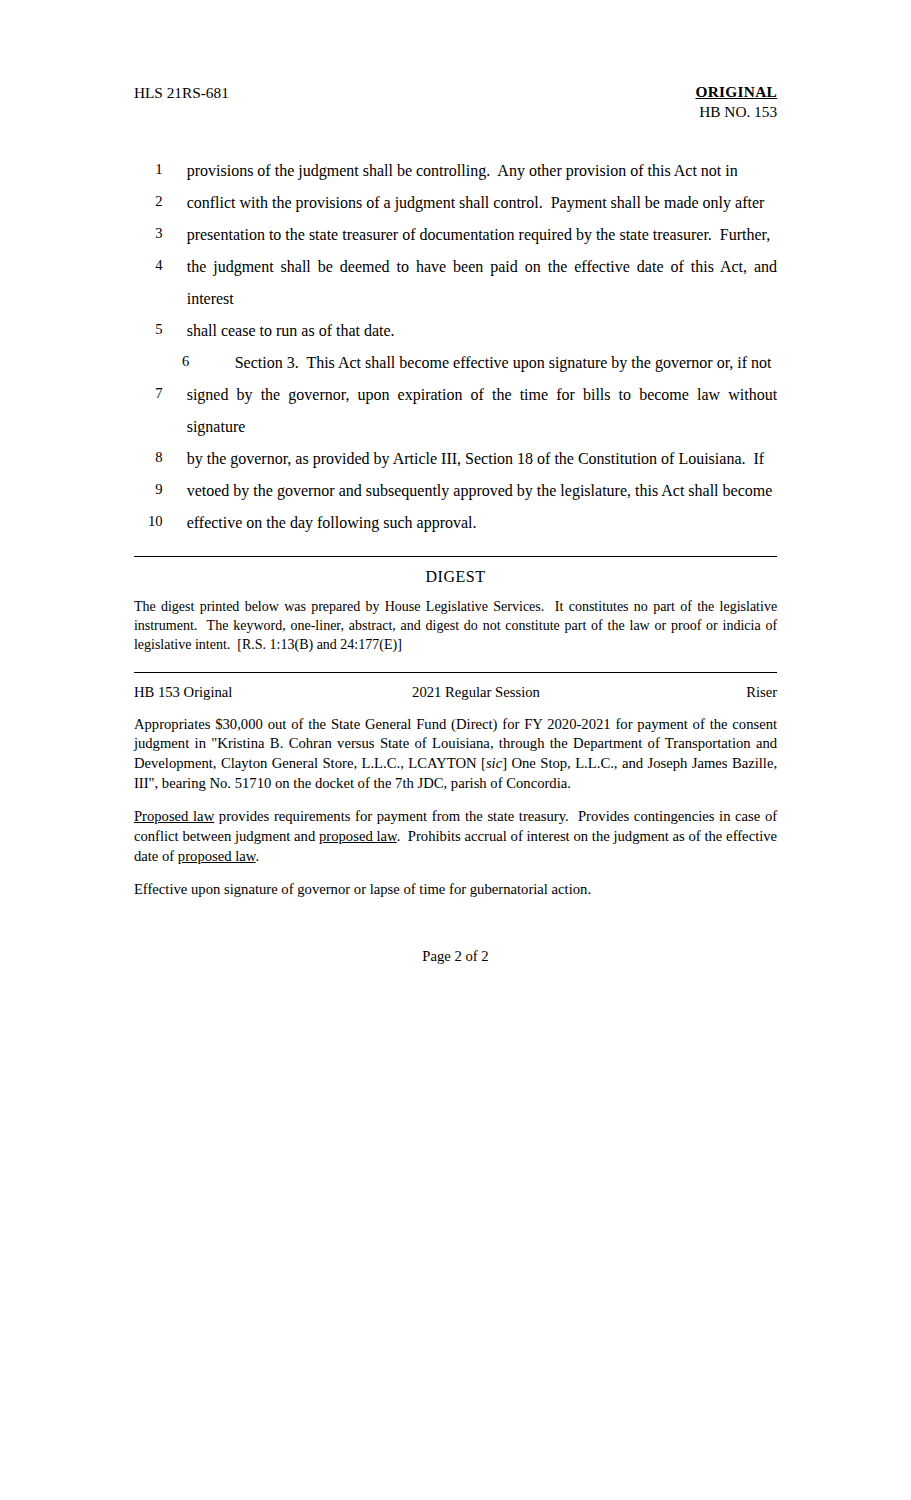HLS 21RS-681
ORIGINAL
HB NO. 153
provisions of the judgment shall be controlling. Any other provision of this Act not in
conflict with the provisions of a judgment shall control. Payment shall be made only after
presentation to the state treasurer of documentation required by the state treasurer. Further,
the judgment shall be deemed to have been paid on the effective date of this Act, and interest
shall cease to run as of that date.
Section 3. This Act shall become effective upon signature by the governor or, if not
signed by the governor, upon expiration of the time for bills to become law without signature
by the governor, as provided by Article III, Section 18 of the Constitution of Louisiana. If
vetoed by the governor and subsequently approved by the legislature, this Act shall become
effective on the day following such approval.
DIGEST
The digest printed below was prepared by House Legislative Services. It constitutes no part of the legislative instrument. The keyword, one-liner, abstract, and digest do not constitute part of the law or proof or indicia of legislative intent. [R.S. 1:13(B) and 24:177(E)]
HB 153 Original
2021 Regular Session
Riser
Appropriates $30,000 out of the State General Fund (Direct) for FY 2020-2021 for payment of the consent judgment in "Kristina B. Cohran versus State of Louisiana, through the Department of Transportation and Development, Clayton General Store, L.L.C., LCAYTON [sic] One Stop, L.L.C., and Joseph James Bazille, III", bearing No. 51710 on the docket of the 7th JDC, parish of Concordia.
Proposed law provides requirements for payment from the state treasury. Provides contingencies in case of conflict between judgment and proposed law. Prohibits accrual of interest on the judgment as of the effective date of proposed law.
Effective upon signature of governor or lapse of time for gubernatorial action.
Page 2 of 2